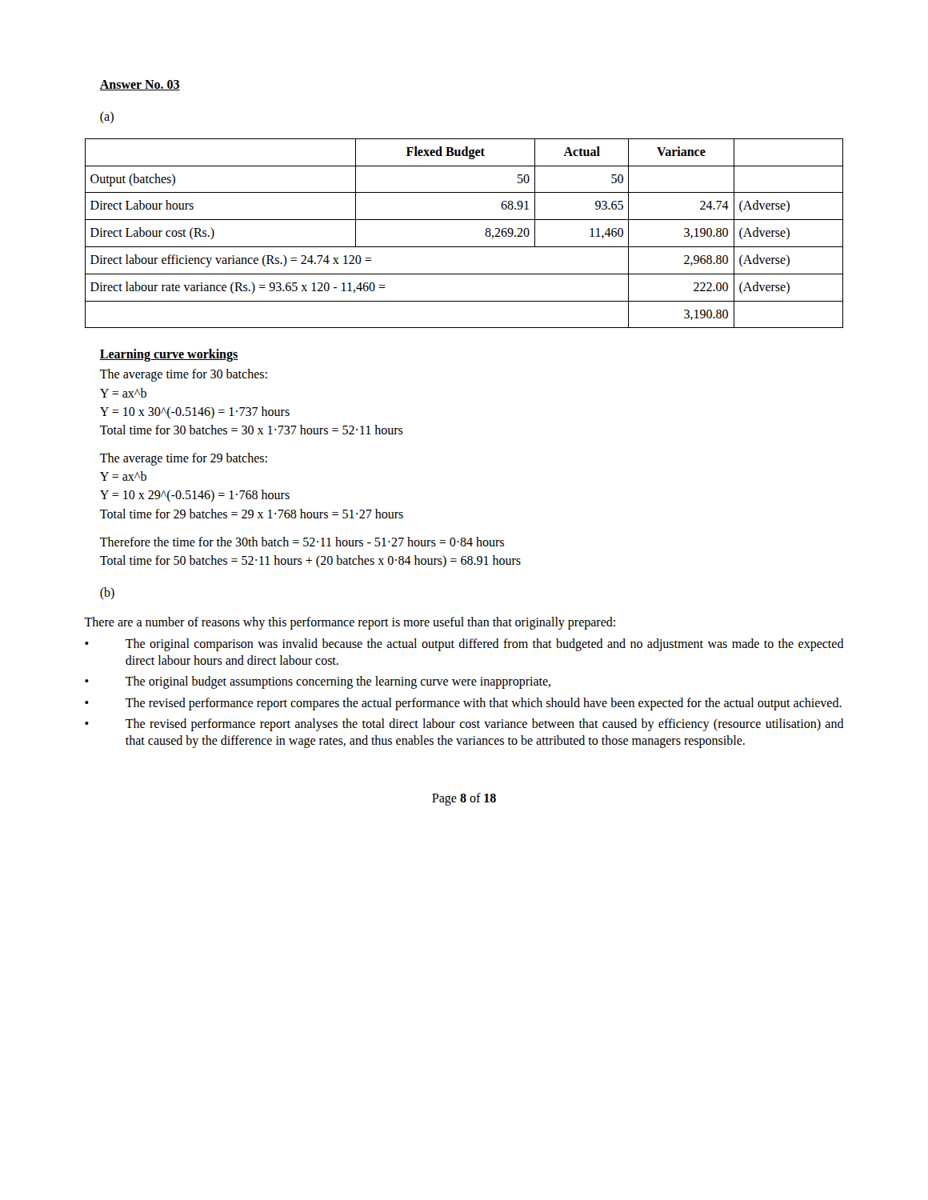Answer No. 03
(a)
| | Flexed Budget | Actual | Variance | |
| --- | --- | --- | --- | --- |
| Output (batches) | 50 | 50 | | |
| Direct Labour hours | 68.91 | 93.65 | 24.74 | (Adverse) |
| Direct Labour cost (Rs.) | 8,269.20 | 11,460 | 3,190.80 | (Adverse) |
| Direct labour efficiency variance (Rs.) = 24.74 x 120 = | 2,968.80 | (Adverse) |
| Direct labour rate variance (Rs.) = 93.65 x 120 - 11,460 = | 222.00 | (Adverse) |
| | 3,190.80 | |
Learning curve workings
The average time for 30 batches:
Y = ax^b
Y = 10 x 30^(-0.5146) = 1·737 hours
Total time for 30 batches = 30 x 1·737 hours = 52·11 hours
The average time for 29 batches:
Y = ax^b
Y = 10 x 29^(-0.5146) = 1·768 hours
Total time for 29 batches = 29 x 1·768 hours = 51·27 hours
Therefore the time for the 30th batch = 52·11 hours - 51·27 hours = 0·84 hours
Total time for 50 batches = 52·11 hours + (20 batches x 0·84 hours) = 68.91 hours
(b)
There are a number of reasons why this performance report is more useful than that originally prepared:
• The original comparison was invalid because the actual output differed from that budgeted and no adjustment was made to the expected direct labour hours and direct labour cost.
• The original budget assumptions concerning the learning curve were inappropriate,
• The revised performance report compares the actual performance with that which should have been expected for the actual output achieved.
• The revised performance report analyses the total direct labour cost variance between that caused by efficiency (resource utilisation) and that caused by the difference in wage rates, and thus enables the variances to be attributed to those managers responsible.
Page 8 of 18